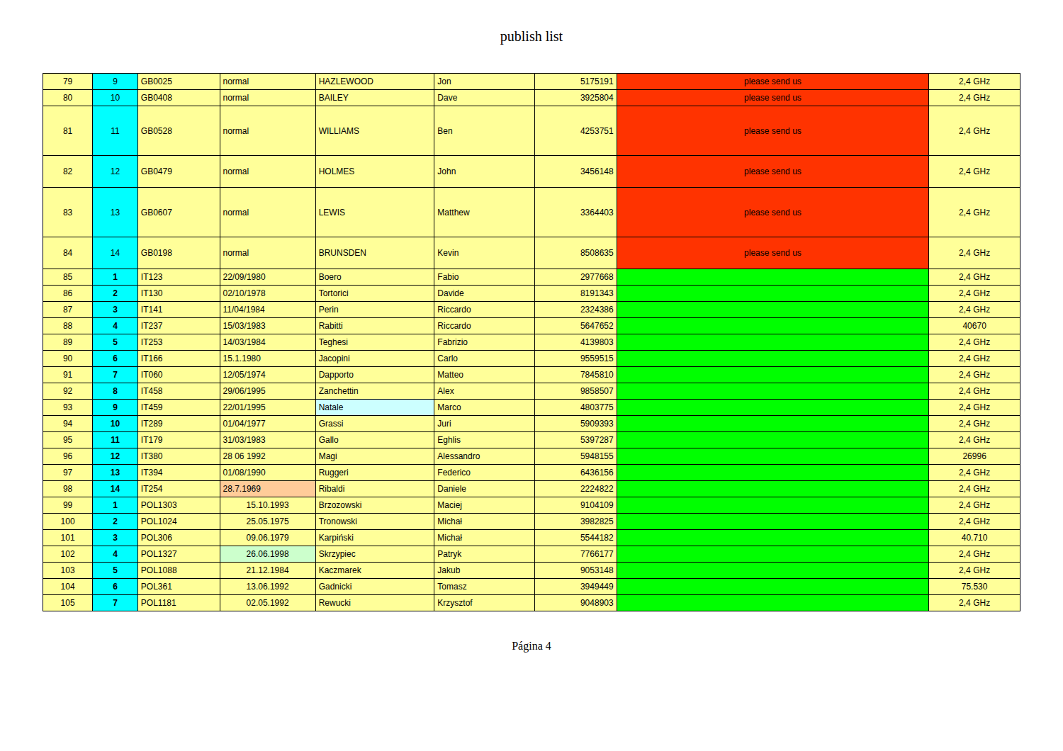publish list
| 79 | 9 | GB0025 | normal | HAZLEWOOD | Jon | 5175191 | please send us | 2,4 GHz |
| 80 | 10 | GB0408 | normal | BAILEY | Dave | 3925804 | please send us | 2,4 GHz |
| 81 | 11 | GB0528 | normal | WILLIAMS | Ben | 4253751 | please send us | 2,4 GHz |
| 82 | 12 | GB0479 | normal | HOLMES | John | 3456148 | please send us | 2,4 GHz |
| 83 | 13 | GB0607 | normal | LEWIS | Matthew | 3364403 | please send us | 2,4 GHz |
| 84 | 14 | GB0198 | normal | BRUNSDEN | Kevin | 8508635 | please send us | 2,4 GHz |
| 85 | 1 | IT123 | 22/09/1980 | Boero | Fabio | 2977668 | | 2,4 GHz |
| 86 | 2 | IT130 | 02/10/1978 | Tortorici | Davide | 8191343 | | 2,4 GHz |
| 87 | 3 | IT141 | 11/04/1984 | Perin | Riccardo | 2324386 | | 2,4 GHz |
| 88 | 4 | IT237 | 15/03/1983 | Rabitti | Riccardo | 5647652 | | 40670 |
| 89 | 5 | IT253 | 14/03/1984 | Teghesi | Fabrizio | 4139803 | | 2,4 GHz |
| 90 | 6 | IT166 | 15.1.1980 | Jacopini | Carlo | 9559515 | | 2,4 GHz |
| 91 | 7 | IT060 | 12/05/1974 | Dapporto | Matteo | 7845810 | | 2,4 GHz |
| 92 | 8 | IT458 | 29/06/1995 | Zanchettin | Alex | 9858507 | | 2,4 GHz |
| 93 | 9 | IT459 | 22/01/1995 | Natale | Marco | 4803775 | | 2,4 GHz |
| 94 | 10 | IT289 | 01/04/1977 | Grassi | Juri | 5909393 | | 2,4 GHz |
| 95 | 11 | IT179 | 31/03/1983 | Gallo | Eghlis | 5397287 | | 2,4 GHz |
| 96 | 12 | IT380 | 28 06 1992 | Magi | Alessandro | 5948155 | | 26996 |
| 97 | 13 | IT394 | 01/08/1990 | Ruggeri | Federico | 6436156 | | 2,4 GHz |
| 98 | 14 | IT254 | 28.7.1969 | Ribaldi | Daniele | 2224822 | | 2,4 GHz |
| 99 | 1 | POL1303 | 15.10.1993 | Brzozowski | Maciej | 9104109 | | 2,4 GHz |
| 100 | 2 | POL1024 | 25.05.1975 | Tronowski | Michał | 3982825 | | 2,4 GHz |
| 101 | 3 | POL306 | 09.06.1979 | Karpiński | Michał | 5544182 | | 40.710 |
| 102 | 4 | POL1327 | 26.06.1998 | Skrzypiec | Patryk | 7766177 | | 2,4 GHz |
| 103 | 5 | POL1088 | 21.12.1984 | Kaczmarek | Jakub | 9053148 | | 2,4 GHz |
| 104 | 6 | POL361 | 13.06.1992 | Gadnicki | Tomasz | 3949449 | | 75.530 |
| 105 | 7 | POL1181 | 02.05.1992 | Rewucki | Krzysztof | 9048903 | | 2,4 GHz |
Página 4